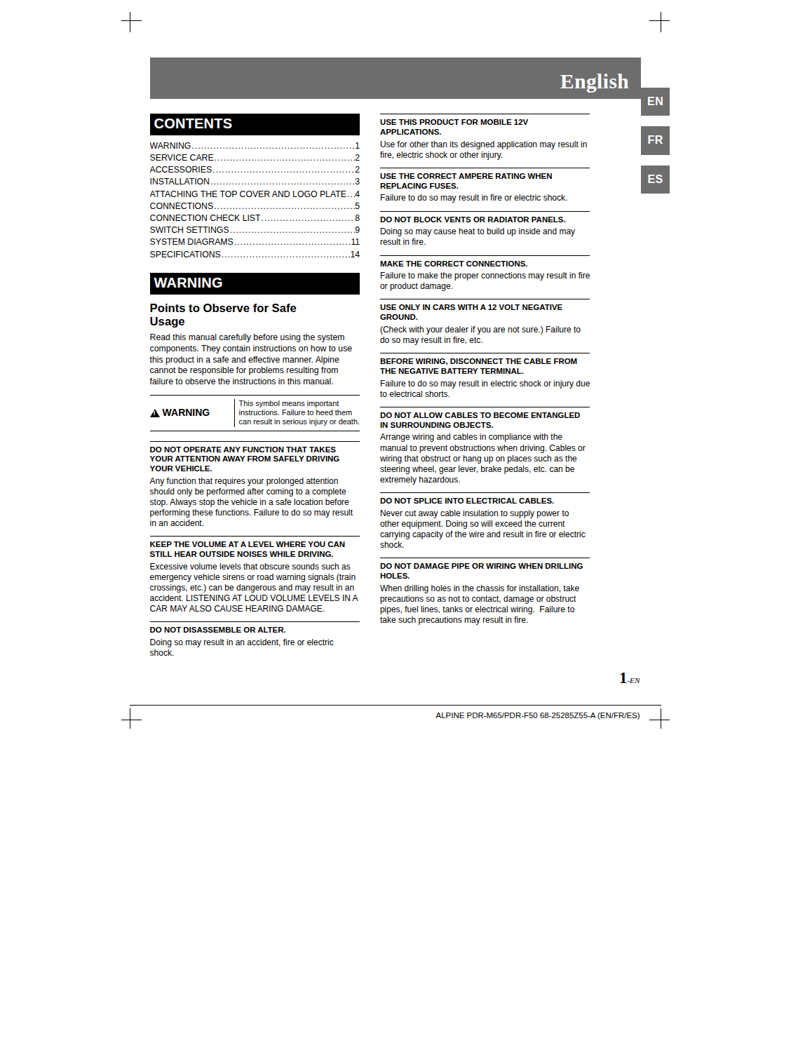English
EN
FR
ES
CONTENTS
WARNING.................................................................................. 1
SERVICE CARE......................................................................... 2
ACCESSORIES.......................................................................... 2
INSTALLATION......................................................................... 3
ATTACHING THE TOP COVER AND LOGO PLATE....... 4
CONNECTIONS....................................................................... 5
CONNECTION CHECK LIST................................................ 8
SWITCH SETTINGS................................................................ 9
SYSTEM DIAGRAMS......................................................... 11
SPECIFICATIONS.............................................................. 14
WARNING
Points to Observe for Safe
Usage
Read this manual carefully before using the system components. They contain instructions on how to use this product in a safe and effective manner. Alpine cannot be responsible for problems resulting from failure to observe the instructions in this manual.
WARNING
This symbol means important instructions. Failure to heed them can result in serious injury or death.
DO NOT OPERATE ANY FUNCTION THAT TAKES YOUR ATTENTION AWAY FROM SAFELY DRIVING YOUR VEHICLE.
Any function that requires your prolonged attention should only be performed after coming to a complete stop. Always stop the vehicle in a safe location before performing these functions. Failure to do so may result in an accident.
KEEP THE VOLUME AT A LEVEL WHERE YOU CAN STILL HEAR OUTSIDE NOISES WHILE DRIVING.
Excessive volume levels that obscure sounds such as emergency vehicle sirens or road warning signals (train crossings, etc.) can be dangerous and may result in an accident. LISTENING AT LOUD VOLUME LEVELS IN A CAR MAY ALSO CAUSE HEARING DAMAGE.
DO NOT DISASSEMBLE OR ALTER.
Doing so may result in an accident, fire or electric shock.
USE THIS PRODUCT FOR MOBILE 12V APPLICATIONS.
Use for other than its designed application may result in fire, electric shock or other injury.
USE THE CORRECT AMPERE RATING WHEN REPLACING FUSES.
Failure to do so may result in fire or electric shock.
DO NOT BLOCK VENTS OR RADIATOR PANELS.
Doing so may cause heat to build up inside and may result in fire.
MAKE THE CORRECT CONNECTIONS.
Failure to make the proper connections may result in fire or product damage.
USE ONLY IN CARS WITH A 12 VOLT NEGATIVE GROUND.
(Check with your dealer if you are not sure.) Failure to do so may result in fire, etc.
BEFORE WIRING, DISCONNECT THE CABLE FROM THE NEGATIVE BATTERY TERMINAL.
Failure to do so may result in electric shock or injury due to electrical shorts.
DO NOT ALLOW CABLES TO BECOME ENTANGLED IN SURROUNDING OBJECTS.
Arrange wiring and cables in compliance with the manual to prevent obstructions when driving. Cables or wiring that obstruct or hang up on places such as the steering wheel, gear lever, brake pedals, etc. can be extremely hazardous.
DO NOT SPLICE INTO ELECTRICAL CABLES.
Never cut away cable insulation to supply power to other equipment. Doing so will exceed the current carrying capacity of the wire and result in fire or electric shock.
DO NOT DAMAGE PIPE OR WIRING WHEN DRILLING HOLES.
When drilling holes in the chassis for installation, take precautions so as not to contact, damage or obstruct pipes, fuel lines, tanks or electrical wiring. Failure to take such precautions may result in fire.
1-EN
ALPINE PDR-M65/PDR-F50 68-25285Z55-A (EN/FR/ES)